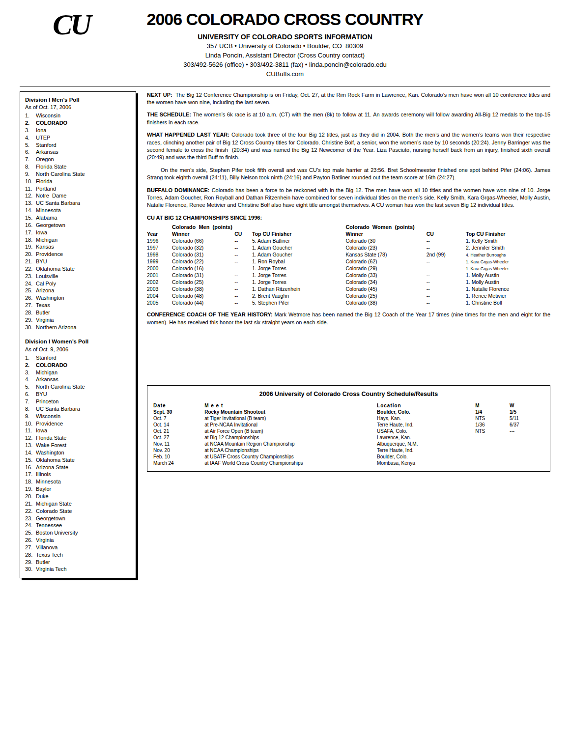CU
2006 COLORADO CROSS COUNTRY
UNIVERSITY OF COLORADO SPORTS INFORMATION
357 UCB • University of Colorado • Boulder, CO 80309
Linda Poncin, Assistant Director (Cross Country contact)
303/492-5626 (office) • 303/492-3811 (fax) • linda.poncin@colorado.edu
CUBuffs.com
Division I Men’s Poll
As of Oct. 17, 2006
1. Wisconsin
2. COLORADO
3. Iona
4. UTEP
5. Stanford
6. Arkansas
7. Oregon
8. Florida State
9. North Carolina State
10. Florida
11. Portland
12. Notre Dame
13. UC Santa Barbara
14. Minnesota
15. Alabama
16. Georgetown
17. Iowa
18. Michigan
19. Kansas
20. Providence
21. BYU
22. Oklahoma State
23. Louisville
24. Cal Poly
25. Arizona
26. Washington
27. Texas
28. Butler
29. Virginia
30. Northern Arizona
Division I Women’s Poll
As of Oct. 9, 2006
1. Stanford
2. COLORADO
3. Michigan
4. Arkansas
5. North Carolina State
6. BYU
7. Princeton
8. UC Santa Barbara
9. Wisconsin
10. Providence
11. Iowa
12. Florida State
13. Wake Forest
14. Washington
15. Oklahoma State
16. Arizona State
17. Illinois
18. Minnesota
19. Baylor
20. Duke
21. Michigan State
22. Colorado State
23. Georgetown
24. Tennessee
25. Boston University
26. Virginia
27. Villanova
28. Texas Tech
29. Butler
30. Virginia Tech
NEXT UP: The Big 12 Conference Championship is on Friday, Oct. 27, at the Rim Rock Farm in Lawrence, Kan. Colorado’s men have won all 10 conference titles and the women have won nine, including the last seven.
THE SCHEDULE: The women’s 6k race is at 10 a.m. (CT) with the men (8k) to follow at 11. An awards ceremony will follow awarding All-Big 12 medals to the top-15 finishers in each race.
WHAT HAPPENED LAST YEAR: Colorado took three of the four Big 12 titles, just as they did in 2004. Both the men’s and the women’s teams won their respective races, clinching another pair of Big 12 Cross Country titles for Colorado. Christine Bolf, a senior, won the women’s race by 10 seconds (20:24). Jenny Barringer was the second female to cross the finish (20:34) and was named the Big 12 Newcomer of the Year. Liza Pasciuto, nursing herself back from an injury, finished sixth overall (20:49) and was the third Buff to finish.
On the men’s side, Stephen Pifer took fifth overall and was CU’s top male harrier at 23:56. Bret Schoolmeester finished one spot behind Pifer (24:06). James Strang took eighth overall (24:11), Billy Nelson took ninth (24:16) and Payton Batliner rounded out the team score at 16th (24:27).
BUFFALO DOMINANCE: Colorado has been a force to be reckoned with in the Big 12. The men have won all 10 titles and the women have won nine of 10. Jorge Torres, Adam Goucher, Ron Royball and Dathan Ritzenhein have combined for seven individual titles on the men’s side. Kelly Smith, Kara Grgas-Wheeler, Molly Austin, Natalie Florence, Renee Metivier and Christine Bolf also have eight title amongst themselves. A CU woman has won the last seven Big 12 individual titles.
CU AT BIG 12 CHAMPIONSHIPS SINCE 1996:
| | Colorado Men (points) | Colorado Women (points) |
| --- | --- | --- |
| Year | Winner | CU | Top CU Finisher | Winner | CU | Top CU Finisher |
| 1996 | Colorado (66) | -- | 5. Adam Batliner | Colorado (30 | -- | 1. Kelly Smith |
| 1997 | Colorado (32) | -- | 1. Adam Goucher | Colorado (23) | -- | 2. Jennifer Smith |
| 1998 | Colorado (31) | -- | 1. Adam Goucher | Kansas State (78) | 2nd (99) | 4. Heather Burroughs |
| 1999 | Colorado (22) | -- | 1. Ron Roybal | Colorado (62) | -- | 1. Kara Grgas-Wheeler |
| 2000 | Colorado (16) | -- | 1. Jorge Torres | Colorado (29) | -- | 1. Kara Grgas-Wheeler |
| 2001 | Colorado (31) | -- | 1. Jorge Torres | Colorado (33) | -- | 1. Molly Austin |
| 2002 | Colorado (25) | -- | 1. Jorge Torres | Colorado (34) | -- | 1. Molly Austin |
| 2003 | Colorado (38) | -- | 1. Dathan Ritzenhein | Colorado (45) | -- | 1. Natalie Florence |
| 2004 | Colorado (48) | -- | 2. Brent Vaughn | Colorado (25) | -- | 1. Renee Metivier |
| 2005 | Colorado (44) | -- | 5. Stephen Pifer | Colorado (38) | -- | 1. Christine Bolf |
CONFERENCE COACH OF THE YEAR HISTORY: Mark Wetmore has been named the Big 12 Coach of the Year 17 times (nine times for the men and eight for the women). He has received this honor the last six straight years on each side.
2006 University of Colorado Cross Country Schedule/Results
| Date | M e e t | Location | M | W |
| --- | --- | --- | --- | --- |
| Sept. 30 | Rocky Mountain Shootout | Boulder, Colo. | 1/4 | 1/5 |
| Oct. 7 | at Tiger Invitational (B team) | Hays, Kan. | NTS | 5/11 |
| Oct. 14 | at Pre-NCAA Invitational | Terre Haute, Ind. | 1/36 | 6/37 |
| Oct. 21 | at Air Force Open (B team) | USAFA, Colo. | NTS | --- |
| Oct. 27 | at Big 12 Championships | Lawrence, Kan. | | |
| Nov. 11 | at NCAA Mountain Region Championship | Albuquerque, N.M. | | |
| Nov. 20 | at NCAA Championships | Terre Haute, Ind. | | |
| Feb. 10 | at USATF Cross Country Championships | Boulder, Colo. | | |
| March 24 | at IAAF World Cross Country Championships | Mombasa, Kenya | | |